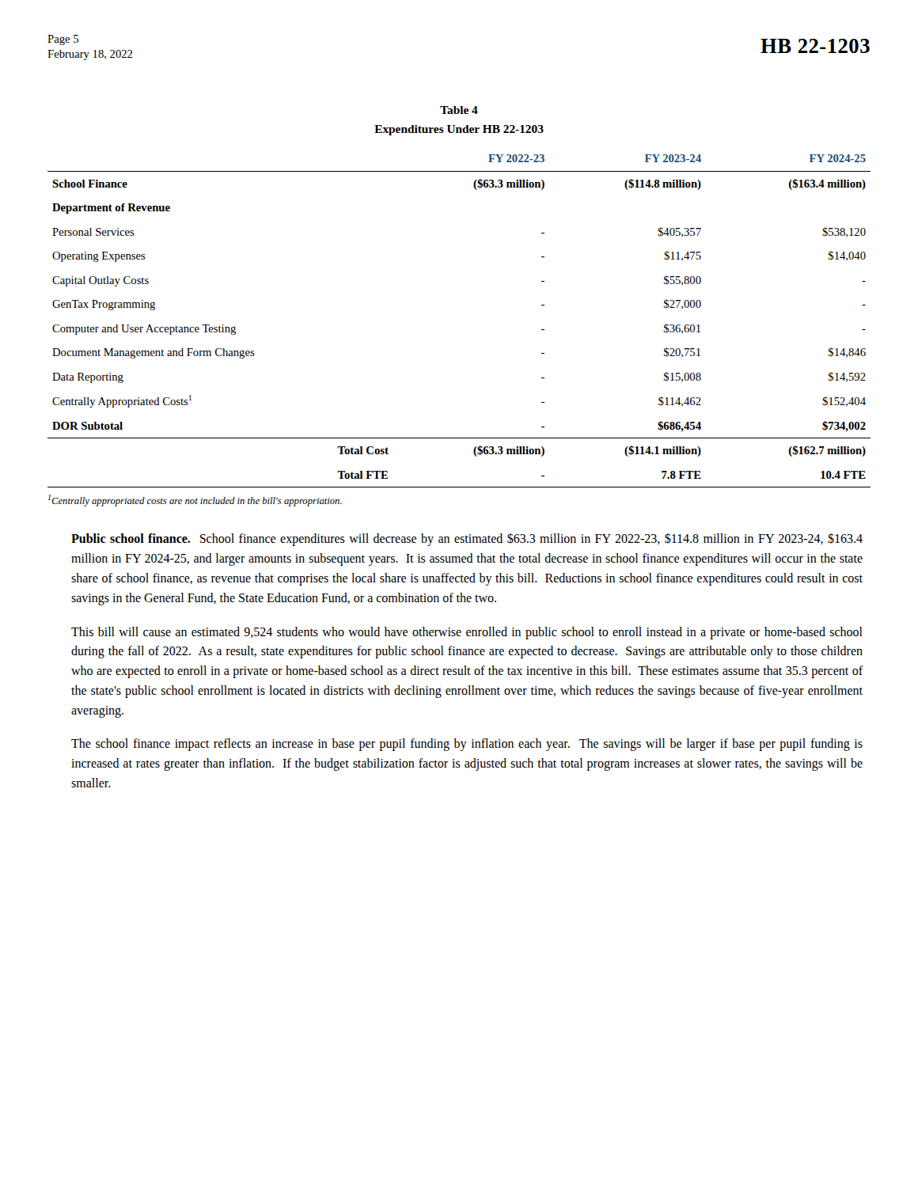Page 5
February 18, 2022
HB 22-1203
Table 4
Expenditures Under HB 22-1203
| | FY 2022-23 | FY 2023-24 | FY 2024-25 |
| --- | --- | --- | --- |
| School Finance | ($63.3 million) | ($114.8 million) | ($163.4 million) |
| Department of Revenue | | | |
| Personal Services | - | $405,357 | $538,120 |
| Operating Expenses | - | $11,475 | $14,040 |
| Capital Outlay Costs | - | $55,800 | - |
| GenTax Programming | - | $27,000 | - |
| Computer and User Acceptance Testing | - | $36,601 | - |
| Document Management and Form Changes | - | $20,751 | $14,846 |
| Data Reporting | - | $15,008 | $14,592 |
| Centrally Appropriated Costs 1 | - | $114,462 | $152,404 |
| DOR Subtotal | - | $686,454 | $734,002 |
| Total Cost | ($63.3 million) | ($114.1 million) | ($162.7 million) |
| Total FTE | - | 7.8 FTE | 10.4 FTE |
1Centrally appropriated costs are not included in the bill's appropriation.
Public school finance. School finance expenditures will decrease by an estimated $63.3 million in FY 2022-23, $114.8 million in FY 2023-24, $163.4 million in FY 2024-25, and larger amounts in subsequent years. It is assumed that the total decrease in school finance expenditures will occur in the state share of school finance, as revenue that comprises the local share is unaffected by this bill. Reductions in school finance expenditures could result in cost savings in the General Fund, the State Education Fund, or a combination of the two.
This bill will cause an estimated 9,524 students who would have otherwise enrolled in public school to enroll instead in a private or home-based school during the fall of 2022. As a result, state expenditures for public school finance are expected to decrease. Savings are attributable only to those children who are expected to enroll in a private or home-based school as a direct result of the tax incentive in this bill. These estimates assume that 35.3 percent of the state's public school enrollment is located in districts with declining enrollment over time, which reduces the savings because of five-year enrollment averaging.
The school finance impact reflects an increase in base per pupil funding by inflation each year. The savings will be larger if base per pupil funding is increased at rates greater than inflation. If the budget stabilization factor is adjusted such that total program increases at slower rates, the savings will be smaller.